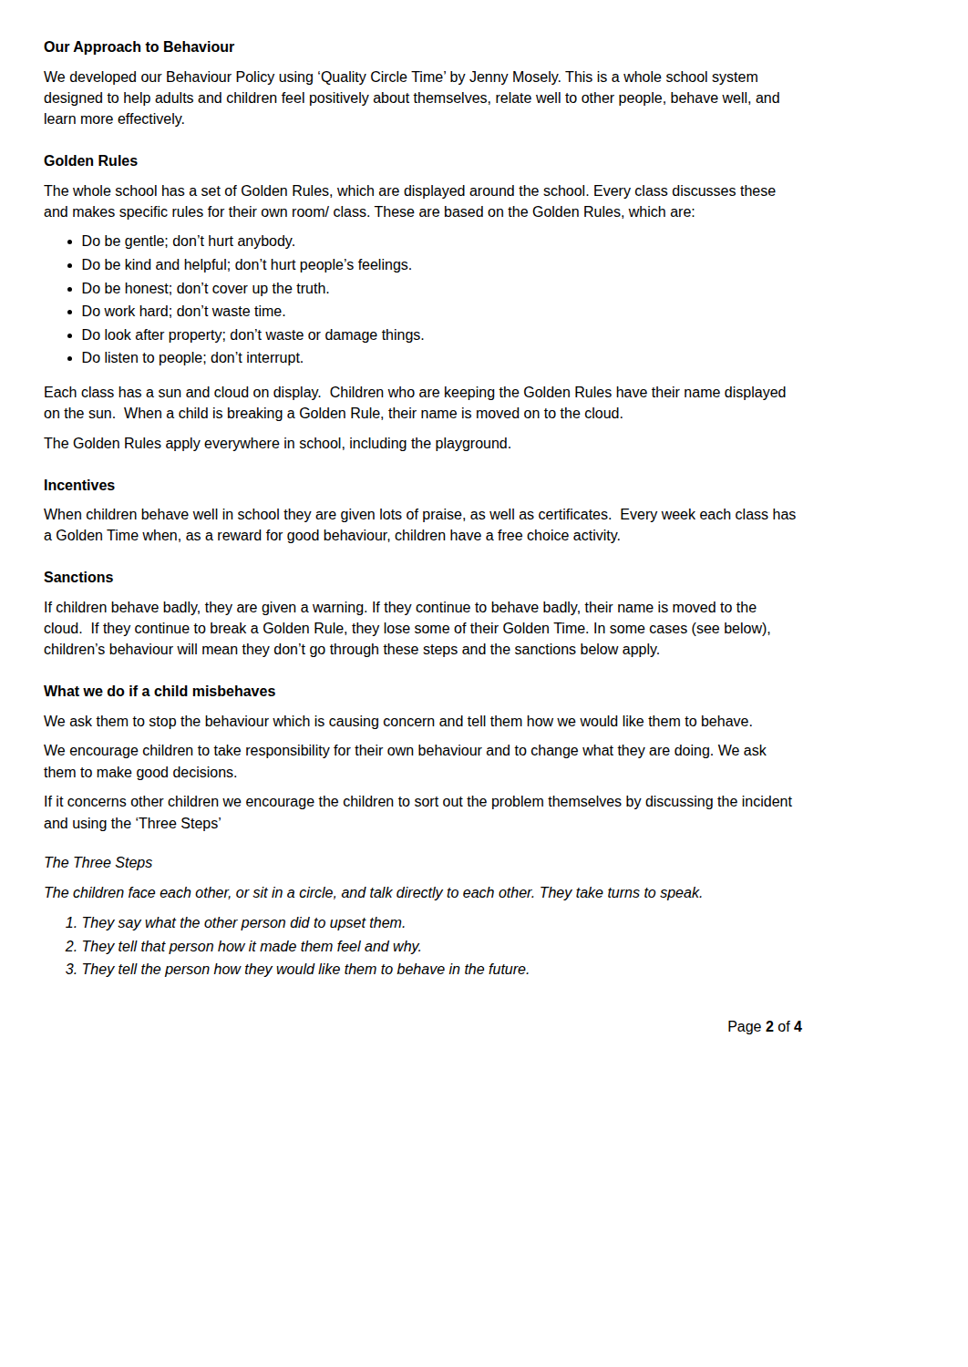Our Approach to Behaviour
We developed our Behaviour Policy using ‘Quality Circle Time’ by Jenny Mosely. This is a whole school system designed to help adults and children feel positively about themselves, relate well to other people, behave well, and learn more effectively.
Golden Rules
The whole school has a set of Golden Rules, which are displayed around the school. Every class discusses these and makes specific rules for their own room/ class. These are based on the Golden Rules, which are:
Do be gentle; don’t hurt anybody.
Do be kind and helpful; don’t hurt people’s feelings.
Do be honest; don’t cover up the truth.
Do work hard; don’t waste time.
Do look after property; don’t waste or damage things.
Do listen to people; don’t interrupt.
Each class has a sun and cloud on display. Children who are keeping the Golden Rules have their name displayed on the sun. When a child is breaking a Golden Rule, their name is moved on to the cloud.
The Golden Rules apply everywhere in school, including the playground.
Incentives
When children behave well in school they are given lots of praise, as well as certificates. Every week each class has a Golden Time when, as a reward for good behaviour, children have a free choice activity.
Sanctions
If children behave badly, they are given a warning. If they continue to behave badly, their name is moved to the cloud. If they continue to break a Golden Rule, they lose some of their Golden Time. In some cases (see below), children’s behaviour will mean they don’t go through these steps and the sanctions below apply.
What we do if a child misbehaves
We ask them to stop the behaviour which is causing concern and tell them how we would like them to behave.
We encourage children to take responsibility for their own behaviour and to change what they are doing. We ask them to make good decisions.
If it concerns other children we encourage the children to sort out the problem themselves by discussing the incident and using the ‘Three Steps’
The Three Steps
The children face each other, or sit in a circle, and talk directly to each other. They take turns to speak.
They say what the other person did to upset them.
They tell that person how it made them feel and why.
They tell the person how they would like them to behave in the future.
Page 2 of 4